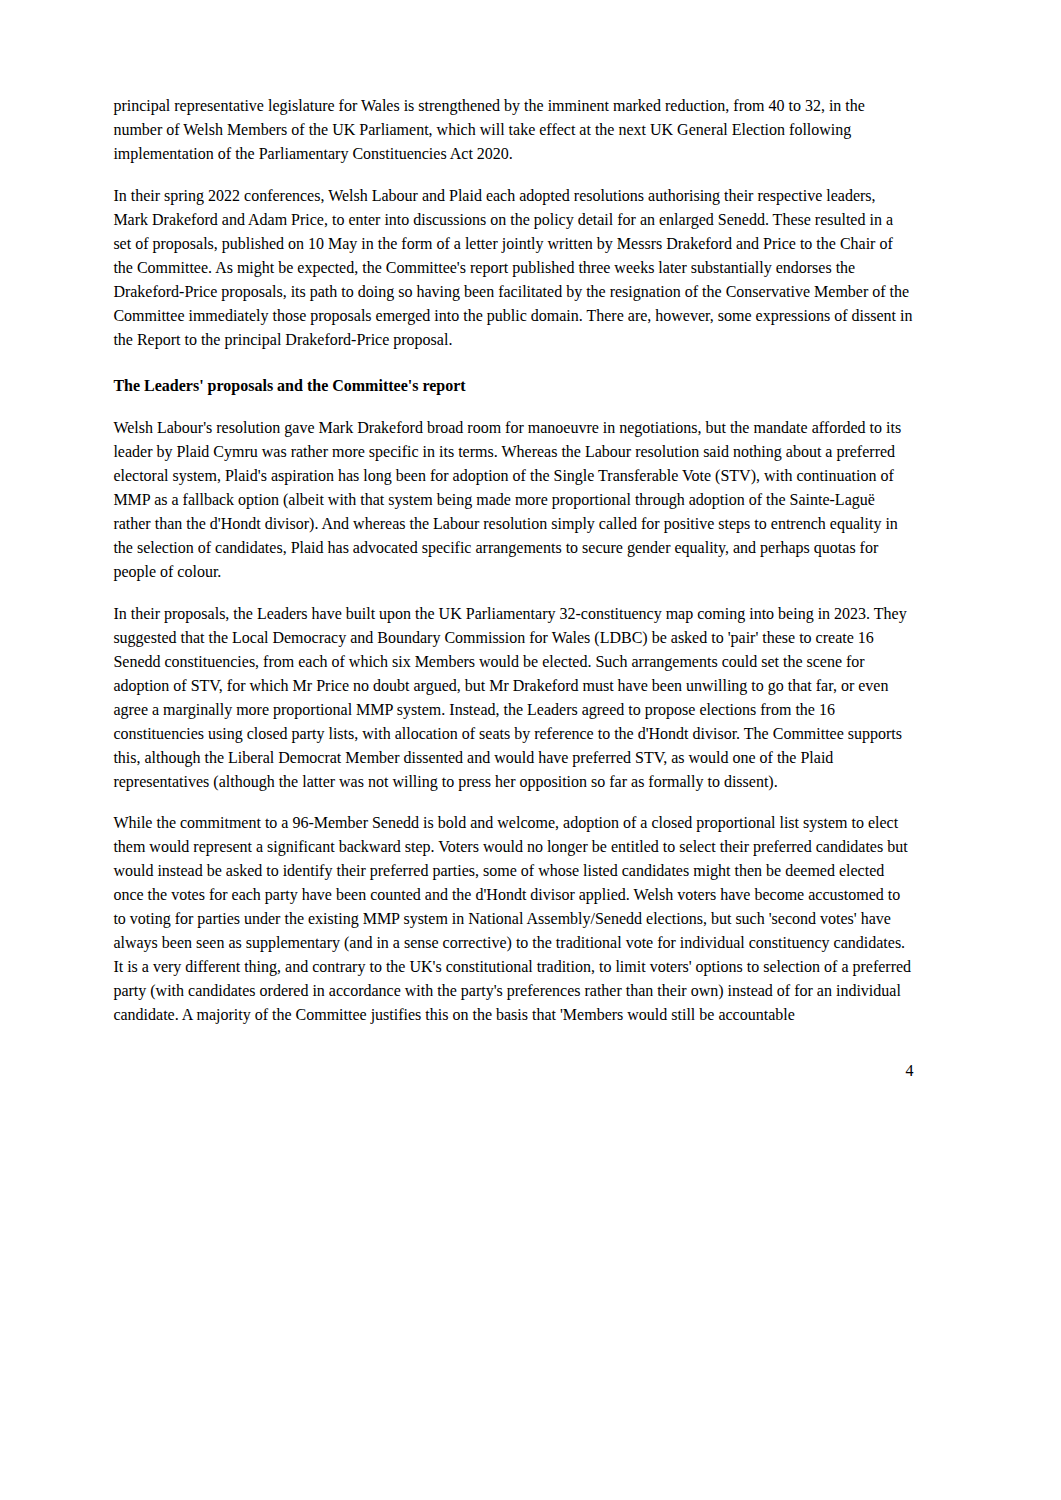principal representative legislature for Wales is strengthened by the imminent marked reduction, from 40 to 32, in the number of Welsh Members of the UK Parliament, which will take effect at the next UK General Election following implementation of the Parliamentary Constituencies Act 2020.
In their spring 2022 conferences, Welsh Labour and Plaid each adopted resolutions authorising their respective leaders, Mark Drakeford and Adam Price, to enter into discussions on the policy detail for an enlarged Senedd. These resulted in a set of proposals, published on 10 May in the form of a letter jointly written by Messrs Drakeford and Price to the Chair of the Committee. As might be expected, the Committee's report published three weeks later substantially endorses the Drakeford-Price proposals, its path to doing so having been facilitated by the resignation of the Conservative Member of the Committee immediately those proposals emerged into the public domain. There are, however, some expressions of dissent in the Report to the principal Drakeford-Price proposal.
The Leaders' proposals and the Committee's report
Welsh Labour's resolution gave Mark Drakeford broad room for manoeuvre in negotiations, but the mandate afforded to its leader by Plaid Cymru was rather more specific in its terms. Whereas the Labour resolution said nothing about a preferred electoral system, Plaid's aspiration has long been for adoption of the Single Transferable Vote (STV), with continuation of MMP as a fallback option (albeit with that system being made more proportional through adoption of the Sainte-Laguë rather than the d'Hondt divisor). And whereas the Labour resolution simply called for positive steps to entrench equality in the selection of candidates, Plaid has advocated specific arrangements to secure gender equality, and perhaps quotas for people of colour.
In their proposals, the Leaders have built upon the UK Parliamentary 32-constituency map coming into being in 2023. They suggested that the Local Democracy and Boundary Commission for Wales (LDBC) be asked to 'pair' these to create 16 Senedd constituencies, from each of which six Members would be elected. Such arrangements could set the scene for adoption of STV, for which Mr Price no doubt argued, but Mr Drakeford must have been unwilling to go that far, or even agree a marginally more proportional MMP system. Instead, the Leaders agreed to propose elections from the 16 constituencies using closed party lists, with allocation of seats by reference to the d'Hondt divisor. The Committee supports this, although the Liberal Democrat Member dissented and would have preferred STV, as would one of the Plaid representatives (although the latter was not willing to press her opposition so far as formally to dissent).
While the commitment to a 96-Member Senedd is bold and welcome, adoption of a closed proportional list system to elect them would represent a significant backward step. Voters would no longer be entitled to select their preferred candidates but would instead be asked to identify their preferred parties, some of whose listed candidates might then be deemed elected once the votes for each party have been counted and the d'Hondt divisor applied. Welsh voters have become accustomed to to voting for parties under the existing MMP system in National Assembly/Senedd elections, but such 'second votes' have always been seen as supplementary (and in a sense corrective) to the traditional vote for individual constituency candidates. It is a very different thing, and contrary to the UK's constitutional tradition, to limit voters' options to selection of a preferred party (with candidates ordered in accordance with the party's preferences rather than their own) instead of for an individual candidate. A majority of the Committee justifies this on the basis that 'Members would still be accountable
4